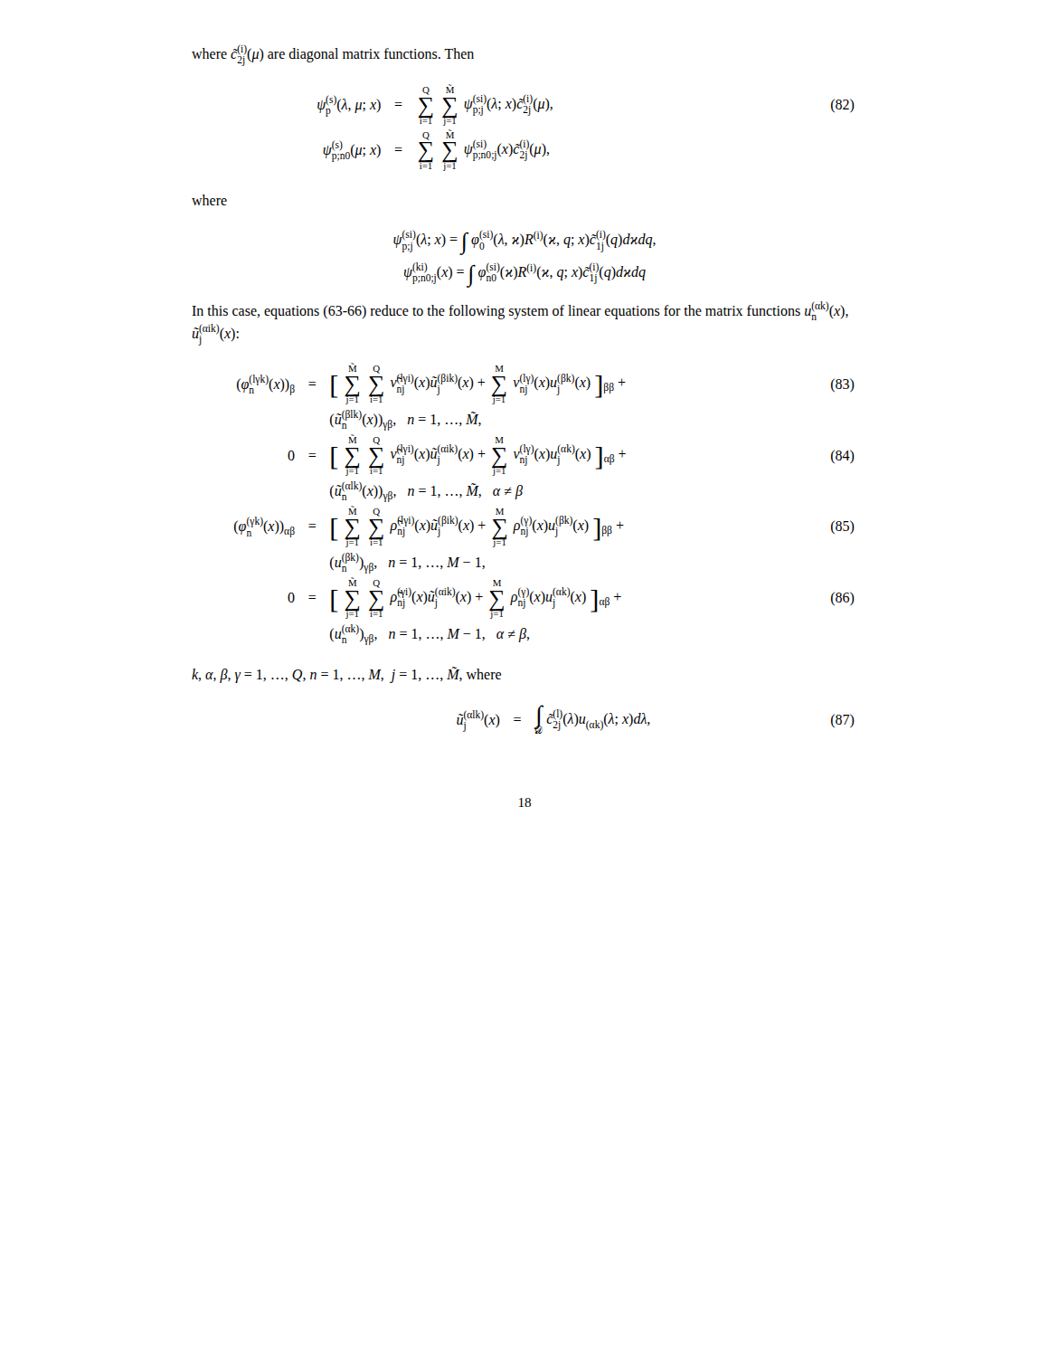where c̃(i)2j(μ) are diagonal matrix functions. Then
| ψ (s) p ( λ , μ ; x ) | = | Q ∑ i=1 M̃ ∑ j=1 ψ (si) p;j ( λ ; x ) c̃ (i) 2j ( μ ), | (82) |
| ψ (s) p;n0 ( μ ; x ) | = | Q ∑ i=1 M̃ ∑ j=1 ψ (si) p;n0;j ( x ) c̃ (i) 2j ( μ ), | |
where
ψ(si)p;j(λ; x) = ∫ φ(si)0(λ, ϰ)R(i)(ϰ, q; x)c̃(i)1j(q)dϰdq,
ψ(ki)p;n0;j(x) = ∫ φ(si)n0(ϰ)R(i)(ϰ, q; x)c̃(i)1j(q)dϰdq
In this case, equations (63-66) reduce to the following system of linear equations for the matrix functions u(αk)n(x), ũ(αik)j(x):
| ( φ (lγk) n ( x )) β | = | [ M̃ ∑ j=1 Q ∑ i=1 ν̃ (lγi) nj ( x ) ũ (βik) j ( x ) + M ∑ j=1 ν (lγ) nj ( x ) u (βk) j ( x ) ] ββ + | (83) |
| | | ( ũ (βlk) n ( x )) γβ , n = 1, …, M̃ , | |
| 0 | = | [ M̃ ∑ j=1 Q ∑ i=1 ν̃ (lγi) nj ( x ) ũ (αik) j ( x ) + M ∑ j=1 ν (lγ) nj ( x ) u (αk) j ( x ) ] αβ + | (84) |
| | | ( ũ (αlk) n ( x )) γβ , n = 1, …, M̃ , α ≠ β | |
| ( φ (γk) n ( x )) αβ | = | [ M̃ ∑ j=1 Q ∑ i=1 ρ̃ (lγi) nj ( x ) ũ (βik) j ( x ) + M ∑ j=1 ρ (γ) nj ( x ) u (βk) j ( x ) ] ββ + | (85) |
| | | ( u (βk) n ) γβ , n = 1, …, M − 1, | |
| 0 | = | [ M̃ ∑ j=1 Q ∑ i=1 ρ̃ (γi) nj ( x ) ũ (αik) j ( x ) + M ∑ j=1 ρ (γ) nj ( x ) u (αk) j ( x ) ] αβ + | (86) |
| | | ( u (αk) n ) γβ , n = 1, …, M − 1, α ≠ β , | |
k, α, β, γ = 1, …, Q, n = 1, …, M, j = 1, …, M̃, where
| | ũ (αlk) j ( x ) | = | ∫ 𝒟 c̃ (l) 2j ( λ ) u (αk) ( λ ; x ) dλ , | (87) |
18